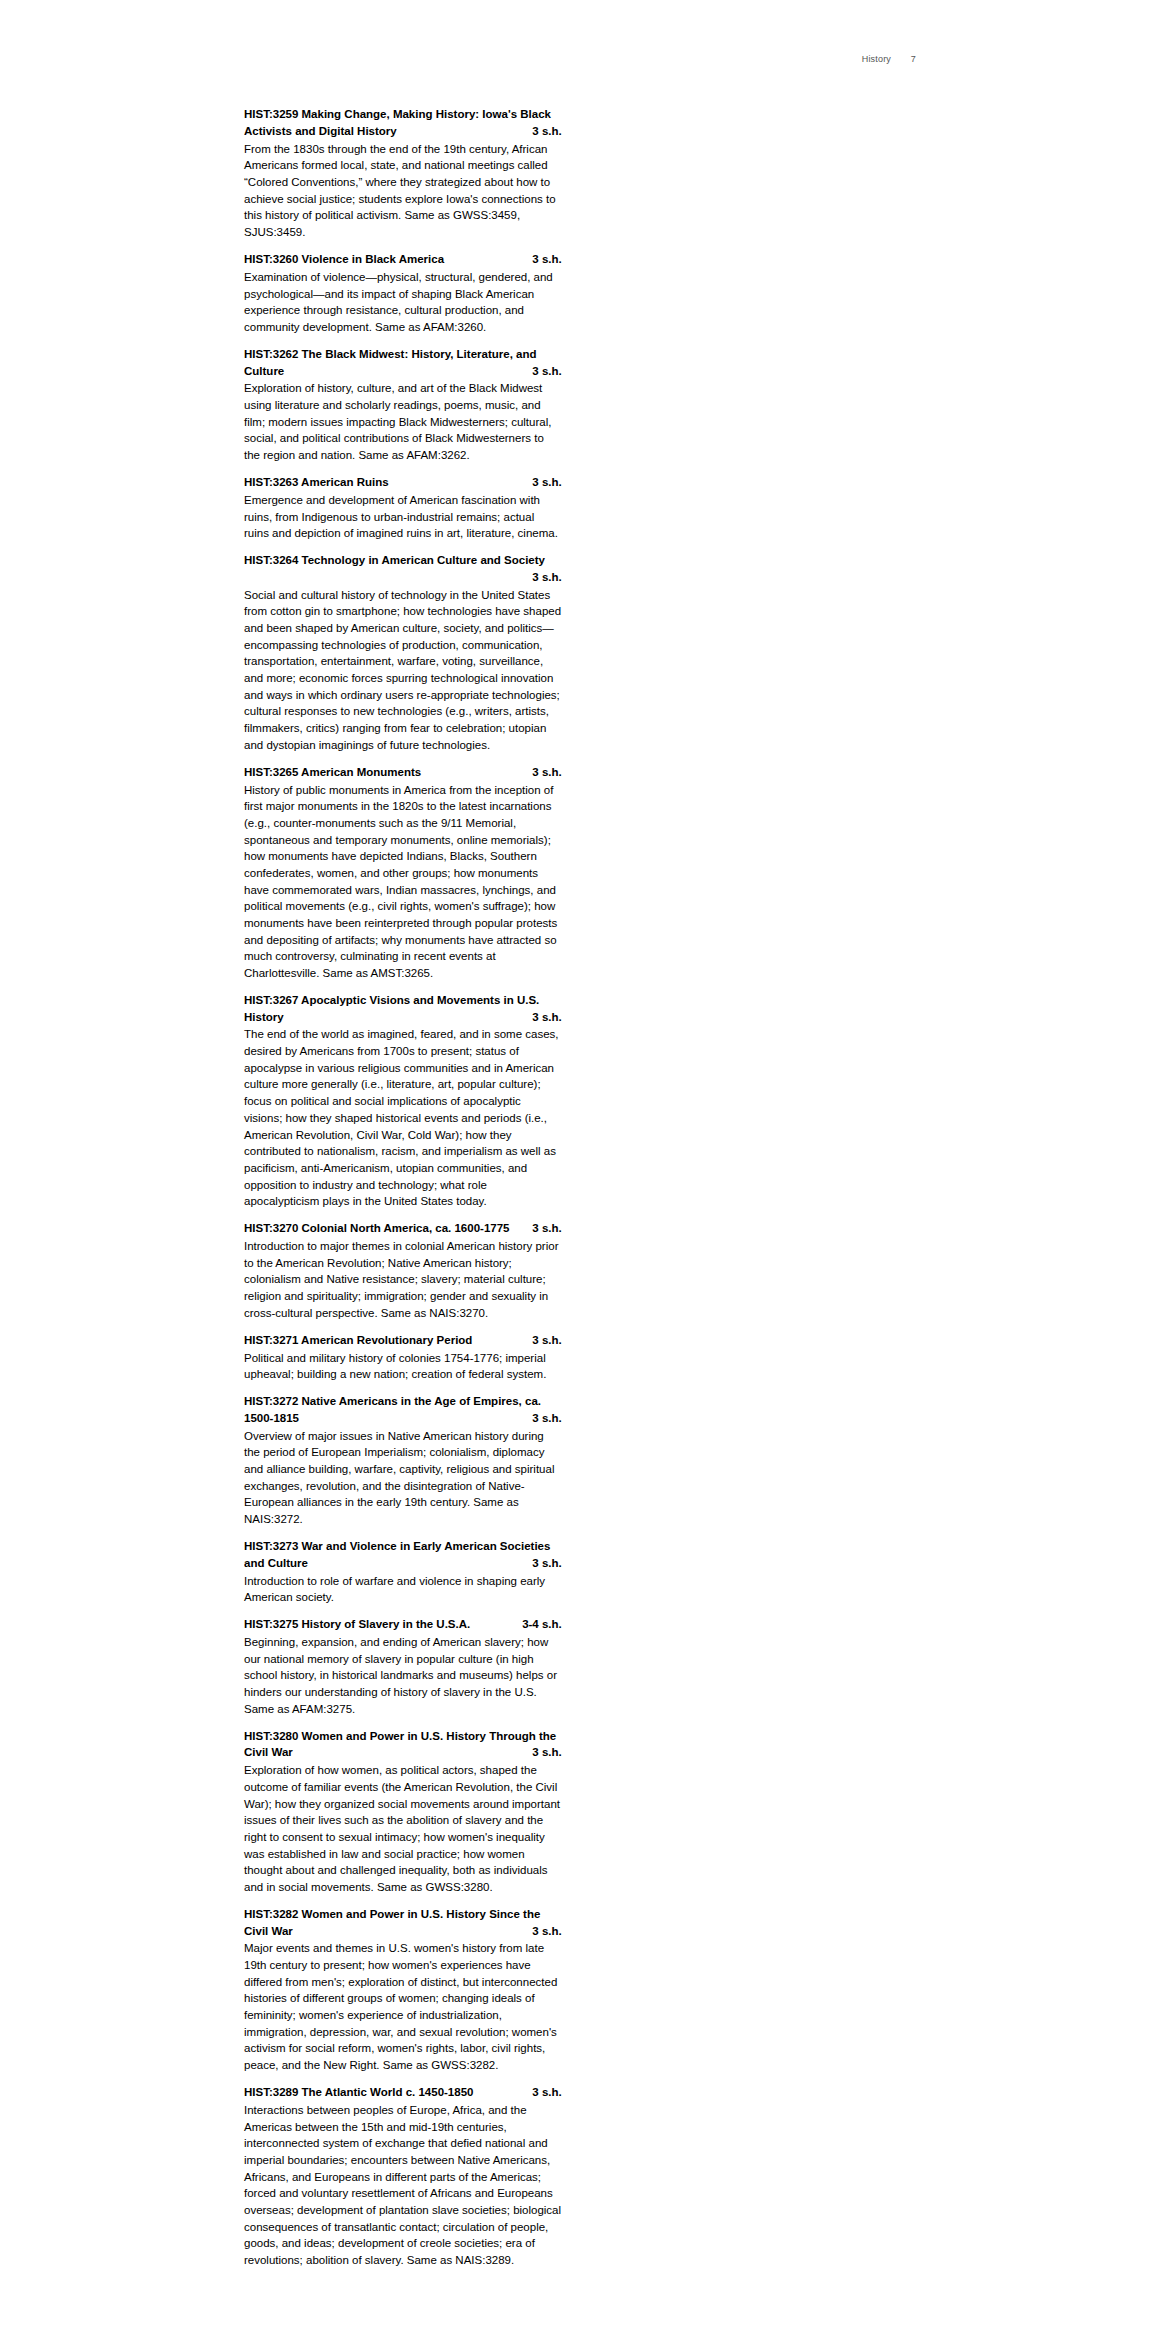History 7
HIST:3259 Making Change, Making History: Iowa's Black Activists and Digital History 3 s.h.
From the 1830s through the end of the 19th century, African Americans formed local, state, and national meetings called “Colored Conventions,” where they strategized about how to achieve social justice; students explore Iowa's connections to this history of political activism. Same as GWSS:3459, SJUS:3459.
HIST:3260 Violence in Black America 3 s.h.
Examination of violence—physical, structural, gendered, and psychological—and its impact of shaping Black American experience through resistance, cultural production, and community development. Same as AFAM:3260.
HIST:3262 The Black Midwest: History, Literature, and Culture 3 s.h.
Exploration of history, culture, and art of the Black Midwest using literature and scholarly readings, poems, music, and film; modern issues impacting Black Midwesterners; cultural, social, and political contributions of Black Midwesterners to the region and nation. Same as AFAM:3262.
HIST:3263 American Ruins 3 s.h.
Emergence and development of American fascination with ruins, from Indigenous to urban-industrial remains; actual ruins and depiction of imagined ruins in art, literature, cinema.
HIST:3264 Technology in American Culture and Society 3 s.h.
Social and cultural history of technology in the United States from cotton gin to smartphone; how technologies have shaped and been shaped by American culture, society, and politics—encompassing technologies of production, communication, transportation, entertainment, warfare, voting, surveillance, and more; economic forces spurring technological innovation and ways in which ordinary users re-appropriate technologies; cultural responses to new technologies (e.g., writers, artists, filmmakers, critics) ranging from fear to celebration; utopian and dystopian imaginings of future technologies.
HIST:3265 American Monuments 3 s.h.
History of public monuments in America from the inception of first major monuments in the 1820s to the latest incarnations (e.g., counter-monuments such as the 9/11 Memorial, spontaneous and temporary monuments, online memorials); how monuments have depicted Indians, Blacks, Southern confederates, women, and other groups; how monuments have commemorated wars, Indian massacres, lynchings, and political movements (e.g., civil rights, women's suffrage); how monuments have been reinterpreted through popular protests and depositing of artifacts; why monuments have attracted so much controversy, culminating in recent events at Charlottesville. Same as AMST:3265.
HIST:3267 Apocalyptic Visions and Movements in U.S. History 3 s.h.
The end of the world as imagined, feared, and in some cases, desired by Americans from 1700s to present; status of apocalypse in various religious communities and in American culture more generally (i.e., literature, art, popular culture); focus on political and social implications of apocalyptic visions; how they shaped historical events and periods (i.e., American Revolution, Civil War, Cold War); how they contributed to nationalism, racism, and imperialism as well as pacificism, anti-Americanism, utopian communities, and opposition to industry and technology; what role apocalypticism plays in the United States today.
HIST:3270 Colonial North America, ca. 1600-17753 s.h.
Introduction to major themes in colonial American history prior to the American Revolution; Native American history; colonialism and Native resistance; slavery; material culture; religion and spirituality; immigration; gender and sexuality in cross-cultural perspective. Same as NAIS:3270.
HIST:3271 American Revolutionary Period 3 s.h.
Political and military history of colonies 1754-1776; imperial upheaval; building a new nation; creation of federal system.
HIST:3272 Native Americans in the Age of Empires, ca. 1500-18153 s.h.
Overview of major issues in Native American history during the period of European Imperialism; colonialism, diplomacy and alliance building, warfare, captivity, religious and spiritual exchanges, revolution, and the disintegration of Native-European alliances in the early 19th century. Same as NAIS:3272.
HIST:3273 War and Violence in Early American Societies and Culture 3 s.h.
Introduction to role of warfare and violence in shaping early American society.
HIST:3275 History of Slavery in the U.S.A. 3-4 s.h.
Beginning, expansion, and ending of American slavery; how our national memory of slavery in popular culture (in high school history, in historical landmarks and museums) helps or hinders our understanding of history of slavery in the U.S. Same as AFAM:3275.
HIST:3280 Women and Power in U.S. History Through the Civil War 3 s.h.
Exploration of how women, as political actors, shaped the outcome of familiar events (the American Revolution, the Civil War); how they organized social movements around important issues of their lives such as the abolition of slavery and the right to consent to sexual intimacy; how women's inequality was established in law and social practice; how women thought about and challenged inequality, both as individuals and in social movements. Same as GWSS:3280.
HIST:3282 Women and Power in U.S. History Since the Civil War 3 s.h.
Major events and themes in U.S. women's history from late 19th century to present; how women's experiences have differed from men's; exploration of distinct, but interconnected histories of different groups of women; changing ideals of femininity; women's experience of industrialization, immigration, depression, war, and sexual revolution; women's activism for social reform, women's rights, labor, civil rights, peace, and the New Right. Same as GWSS:3282.
HIST:3289 The Atlantic World c. 1450-18503 s.h.
Interactions between peoples of Europe, Africa, and the Americas between the 15th and mid-19th centuries, interconnected system of exchange that defied national and imperial boundaries; encounters between Native Americans, Africans, and Europeans in different parts of the Americas; forced and voluntary resettlement of Africans and Europeans overseas; development of plantation slave societies; biological consequences of transatlantic contact; circulation of people, goods, and ideas; development of creole societies; era of revolutions; abolition of slavery. Same as NAIS:3289.